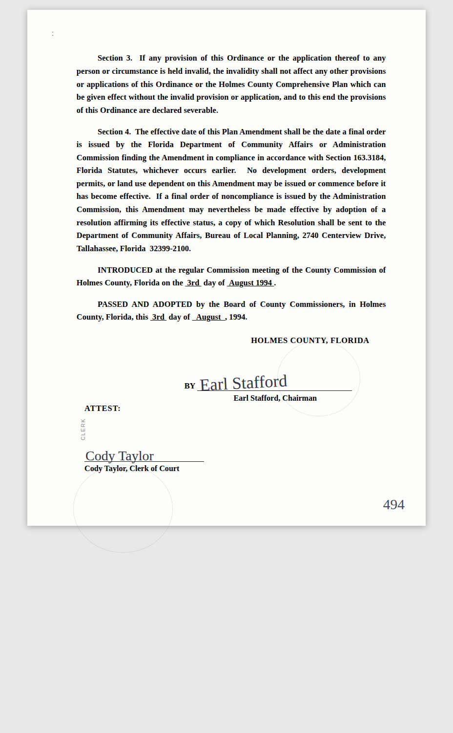:
Section 3. If any provision of this Ordinance or the application thereof to any person or circumstance is held invalid, the invalidity shall not affect any other provisions or applications of this Ordinance or the Holmes County Comprehensive Plan which can be given effect without the invalid provision or application, and to this end the provisions of this Ordinance are declared severable.
Section 4. The effective date of this Plan Amendment shall be the date a final order is issued by the Florida Department of Community Affairs or Administration Commission finding the Amendment in compliance in accordance with Section 163.3184, Florida Statutes, whichever occurs earlier. No development orders, development permits, or land use dependent on this Amendment may be issued or commence before it has become effective. If a final order of noncompliance is issued by the Administration Commission, this Amendment may nevertheless be made effective by adoption of a resolution affirming its effective status, a copy of which Resolution shall be sent to the Department of Community Affairs, Bureau of Local Planning, 2740 Centerview Drive, Tallahassee, Florida 32399-2100.
INTRODUCED at the regular Commission meeting of the County Commission of Holmes County, Florida on the 3rd day of August 1994 .
PASSED AND ADOPTED by the Board of County Commissioners, in Holmes County, Florida, this 3rd day of August , 1994.
HOLMES COUNTY, FLORIDA
BY Earl Stafford
Earl Stafford, Chairman
CLERK
ATTEST:
Cody Taylor
Cody Taylor, Clerk of Court
494